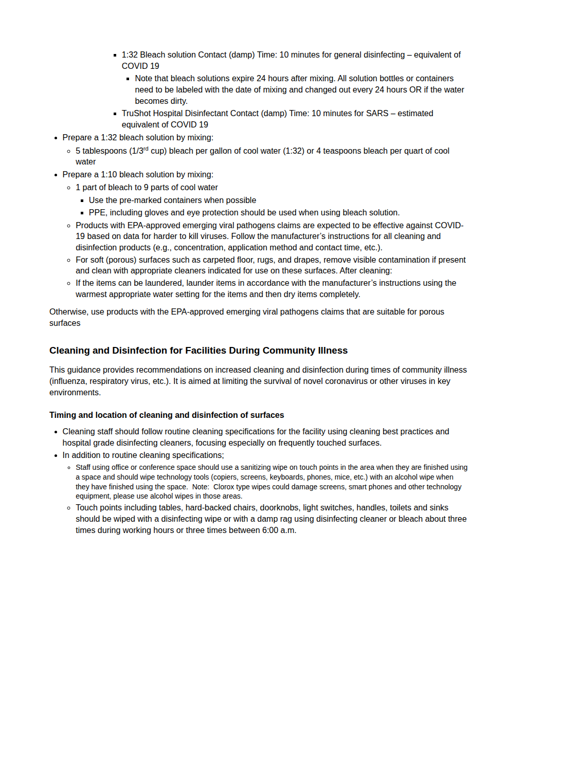1:32 Bleach solution Contact (damp) Time: 10 minutes for general disinfecting – equivalent of COVID 19
Note that bleach solutions expire 24 hours after mixing. All solution bottles or containers need to be labeled with the date of mixing and changed out every 24 hours OR if the water becomes dirty.
TruShot Hospital Disinfectant Contact (damp) Time: 10 minutes for SARS – estimated equivalent of COVID 19
Prepare a 1:32 bleach solution by mixing:
5 tablespoons (1/3rd cup) bleach per gallon of cool water (1:32) or 4 teaspoons bleach per quart of cool water
Prepare a 1:10 bleach solution by mixing:
1 part of bleach to 9 parts of cool water
Use the pre-marked containers when possible
PPE, including gloves and eye protection should be used when using bleach solution.
Products with EPA-approved emerging viral pathogens claims are expected to be effective against COVID-19 based on data for harder to kill viruses. Follow the manufacturer’s instructions for all cleaning and disinfection products (e.g., concentration, application method and contact time, etc.).
For soft (porous) surfaces such as carpeted floor, rugs, and drapes, remove visible contamination if present and clean with appropriate cleaners indicated for use on these surfaces. After cleaning:
If the items can be laundered, launder items in accordance with the manufacturer’s instructions using the warmest appropriate water setting for the items and then dry items completely.
Otherwise, use products with the EPA-approved emerging viral pathogens claims that are suitable for porous surfaces
Cleaning and Disinfection for Facilities During Community Illness
This guidance provides recommendations on increased cleaning and disinfection during times of community illness (influenza, respiratory virus, etc.). It is aimed at limiting the survival of novel coronavirus or other viruses in key environments.
Timing and location of cleaning and disinfection of surfaces
Cleaning staff should follow routine cleaning specifications for the facility using cleaning best practices and hospital grade disinfecting cleaners, focusing especially on frequently touched surfaces.
In addition to routine cleaning specifications;
Staff using office or conference space should use a sanitizing wipe on touch points in the area when they are finished using a space and should wipe technology tools (copiers, screens, keyboards, phones, mice, etc.) with an alcohol wipe when they have finished using the space. Note: Clorox type wipes could damage screens, smart phones and other technology equipment, please use alcohol wipes in those areas.
Touch points including tables, hard-backed chairs, doorknobs, light switches, handles, toilets and sinks should be wiped with a disinfecting wipe or with a damp rag using disinfecting cleaner or bleach about three times during working hours or three times between 6:00 a.m.